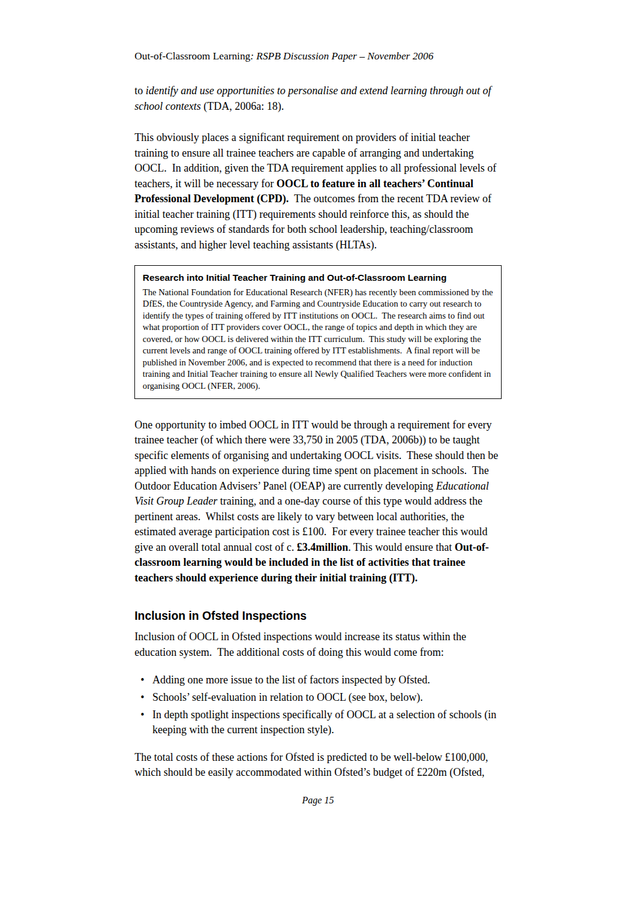Out-of-Classroom Learning: RSPB Discussion Paper – November 2006
to identify and use opportunities to personalise and extend learning through out of school contexts (TDA, 2006a: 18).
This obviously places a significant requirement on providers of initial teacher training to ensure all trainee teachers are capable of arranging and undertaking OOCL. In addition, given the TDA requirement applies to all professional levels of teachers, it will be necessary for OOCL to feature in all teachers’ Continual Professional Development (CPD). The outcomes from the recent TDA review of initial teacher training (ITT) requirements should reinforce this, as should the upcoming reviews of standards for both school leadership, teaching/classroom assistants, and higher level teaching assistants (HLTAs).
Research into Initial Teacher Training and Out-of-Classroom Learning
The National Foundation for Educational Research (NFER) has recently been commissioned by the DfES, the Countryside Agency, and Farming and Countryside Education to carry out research to identify the types of training offered by ITT institutions on OOCL. The research aims to find out what proportion of ITT providers cover OOCL, the range of topics and depth in which they are covered, or how OOCL is delivered within the ITT curriculum. This study will be exploring the current levels and range of OOCL training offered by ITT establishments. A final report will be published in November 2006, and is expected to recommend that there is a need for induction training and Initial Teacher training to ensure all Newly Qualified Teachers were more confident in organising OOCL (NFER, 2006).
One opportunity to imbed OOCL in ITT would be through a requirement for every trainee teacher (of which there were 33,750 in 2005 (TDA, 2006b)) to be taught specific elements of organising and undertaking OOCL visits. These should then be applied with hands on experience during time spent on placement in schools. The Outdoor Education Advisers’ Panel (OEAP) are currently developing Educational Visit Group Leader training, and a one-day course of this type would address the pertinent areas. Whilst costs are likely to vary between local authorities, the estimated average participation cost is £100. For every trainee teacher this would give an overall total annual cost of c. £3.4million. This would ensure that Out-of-classroom learning would be included in the list of activities that trainee teachers should experience during their initial training (ITT).
Inclusion in Ofsted Inspections
Inclusion of OOCL in Ofsted inspections would increase its status within the education system. The additional costs of doing this would come from:
Adding one more issue to the list of factors inspected by Ofsted.
Schools’ self-evaluation in relation to OOCL (see box, below).
In depth spotlight inspections specifically of OOCL at a selection of schools (in keeping with the current inspection style).
The total costs of these actions for Ofsted is predicted to be well-below £100,000, which should be easily accommodated within Ofsted’s budget of £220m (Ofsted,
Page 15